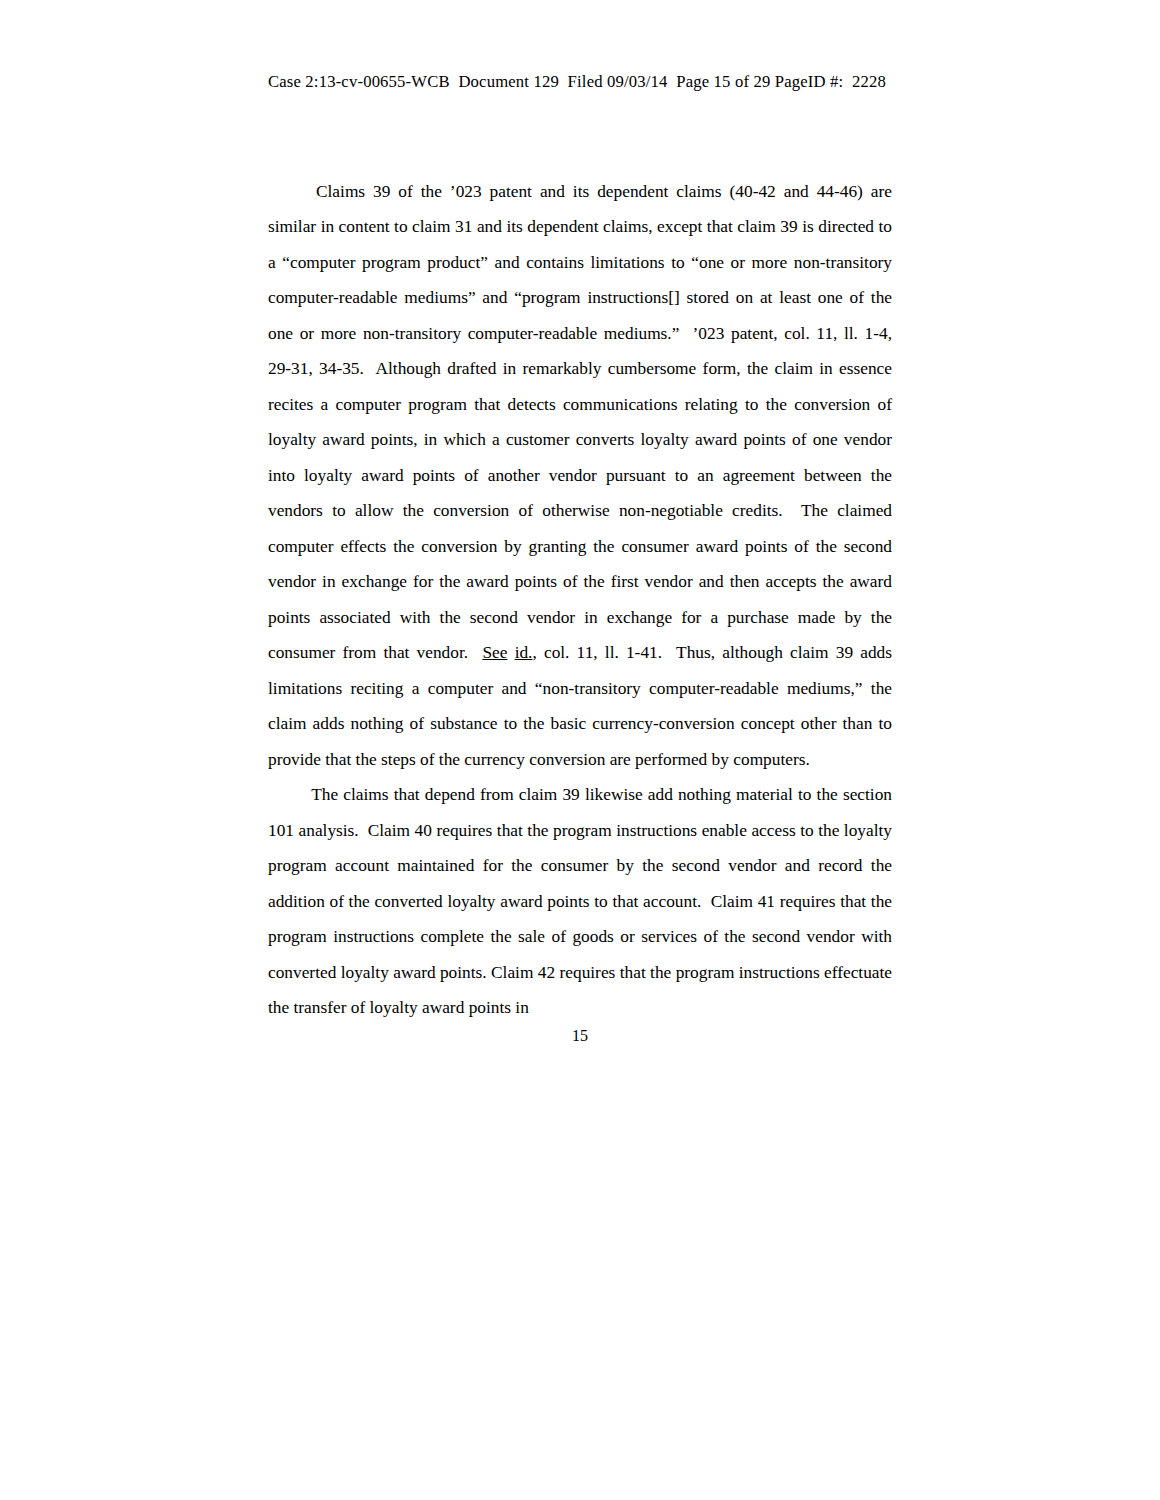Case 2:13-cv-00655-WCB Document 129 Filed 09/03/14 Page 15 of 29 PageID #: 2228
Claims 39 of the ’023 patent and its dependent claims (40-42 and 44-46) are similar in content to claim 31 and its dependent claims, except that claim 39 is directed to a “computer program product” and contains limitations to “one or more non-transitory computer-readable mediums” and “program instructions[] stored on at least one of the one or more non-transitory computer-readable mediums.” ’023 patent, col. 11, ll. 1-4, 29-31, 34-35. Although drafted in remarkably cumbersome form, the claim in essence recites a computer program that detects communications relating to the conversion of loyalty award points, in which a customer converts loyalty award points of one vendor into loyalty award points of another vendor pursuant to an agreement between the vendors to allow the conversion of otherwise non-negotiable credits. The claimed computer effects the conversion by granting the consumer award points of the second vendor in exchange for the award points of the first vendor and then accepts the award points associated with the second vendor in exchange for a purchase made by the consumer from that vendor. See id., col. 11, ll. 1-41. Thus, although claim 39 adds limitations reciting a computer and “non-transitory computer-readable mediums,” the claim adds nothing of substance to the basic currency-conversion concept other than to provide that the steps of the currency conversion are performed by computers.
The claims that depend from claim 39 likewise add nothing material to the section 101 analysis. Claim 40 requires that the program instructions enable access to the loyalty program account maintained for the consumer by the second vendor and record the addition of the converted loyalty award points to that account. Claim 41 requires that the program instructions complete the sale of goods or services of the second vendor with converted loyalty award points. Claim 42 requires that the program instructions effectuate the transfer of loyalty award points in
15